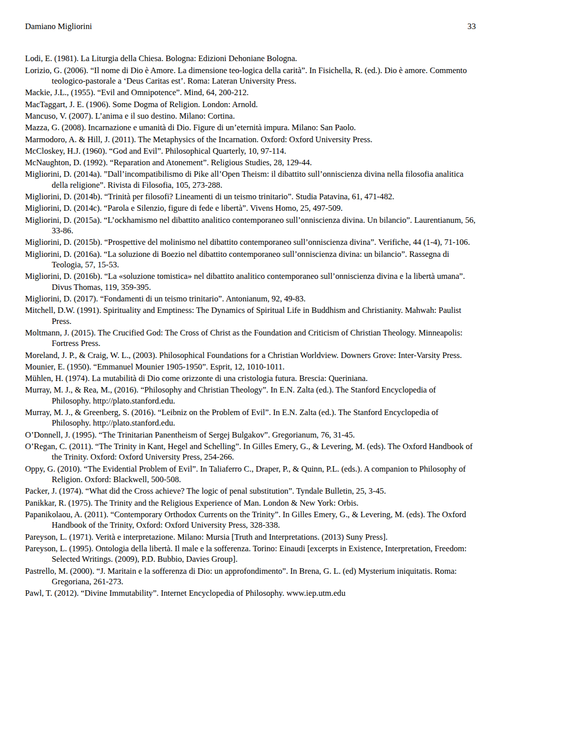Damiano Migliorini 33
Lodi, E. (1981). La Liturgia della Chiesa. Bologna: Edizioni Dehoniane Bologna.
Lorizio, G. (2006). “Il nome di Dio è Amore. La dimensione teo-logica della carità”. In Fisichella, R. (ed.). Dio è amore. Commento teologico-pastorale a ‘Deus Caritas est’. Roma: Lateran University Press.
Mackie, J.L., (1955). “Evil and Omnipotence”. Mind, 64, 200-212.
MacTaggart, J. E. (1906). Some Dogma of Religion. London: Arnold.
Mancuso, V. (2007). L’anima e il suo destino. Milano: Cortina.
Mazza, G. (2008). Incarnazione e umanità di Dio. Figure di un’eternità impura. Milano: San Paolo.
Marmodoro, A. & Hill, J. (2011). The Metaphysics of the Incarnation. Oxford: Oxford University Press.
McCloskey, H.J. (1960). “God and Evil”. Philosophical Quarterly, 10, 97-114.
McNaughton, D. (1992). “Reparation and Atonement”. Religious Studies, 28, 129-44.
Migliorini, D. (2014a). ”Dall’incompatibilismo di Pike all’Open Theism: il dibattito sull’onniscienza divina nella filosofia analitica della religione”. Rivista di Filosofia, 105, 273-288.
Migliorini, D. (2014b). “Trinità per filosofi? Lineamenti di un teismo trinitario”. Studia Patavina, 61, 471-482.
Migliorini, D. (2014c). “Parola e Silenzio, figure di fede e libertà”. Vivens Homo, 25, 497-509.
Migliorini, D. (2015a). “L’ockhamismo nel dibattito analitico contemporaneo sull’onniscienza divina. Un bilancio”. Laurentianum, 56, 33-86.
Migliorini, D. (2015b). “Prospettive del molinismo nel dibattito contemporaneo sull’onniscienza divina”. Verifiche, 44 (1-4), 71-106.
Migliorini, D. (2016a). “La soluzione di Boezio nel dibattito contemporaneo sull’onniscienza divina: un bilancio”. Rassegna di Teologia, 57, 15-53.
Migliorini, D. (2016b). “La «soluzione tomistica» nel dibattito analitico contemporaneo sull’onniscienza divina e la libertà umana”. Divus Thomas, 119, 359-395.
Migliorini, D. (2017). “Fondamenti di un teismo trinitario”. Antonianum, 92, 49-83.
Mitchell, D.W. (1991). Spirituality and Emptiness: The Dynamics of Spiritual Life in Buddhism and Christianity. Mahwah: Paulist Press.
Moltmann, J. (2015). The Crucified God: The Cross of Christ as the Foundation and Criticism of Christian Theology. Minneapolis: Fortress Press.
Moreland, J. P., & Craig, W. L., (2003). Philosophical Foundations for a Christian Worldview. Downers Grove: Inter-Varsity Press.
Mounier, E. (1950). “Emmanuel Mounier 1905-1950”. Esprit, 12, 1010-1011.
Mühlen, H. (1974). La mutabilità di Dio come orizzonte di una cristologia futura. Brescia: Queriniana.
Murray, M. J., & Rea, M., (2016). “Philosophy and Christian Theology”. In E.N. Zalta (ed.). The Stanford Encyclopedia of Philosophy. http://plato.stanford.edu.
Murray, M. J., & Greenberg, S. (2016). “Leibniz on the Problem of Evil”. In E.N. Zalta (ed.). The Stanford Encyclopedia of Philosophy. http://plato.stanford.edu.
O’Donnell, J. (1995). “The Trinitarian Panentheism of Sergej Bulgakov”. Gregorianum, 76, 31-45.
O’Regan, C. (2011). “The Trinity in Kant, Hegel and Schelling”. In Gilles Emery, G., & Levering, M. (eds). The Oxford Handbook of the Trinity. Oxford: Oxford University Press, 254-266.
Oppy, G. (2010). “The Evidential Problem of Evil”. In Taliaferro C., Draper, P., & Quinn, P.L. (eds.). A companion to Philosophy of Religion. Oxford: Blackwell, 500-508.
Packer, J. (1974). “What did the Cross achieve? The logic of penal substitution”. Tyndale Bulletin, 25, 3-45.
Panikkar, R. (1975). The Trinity and the Religious Experience of Man. London & New York: Orbis.
Papanikolaou, A. (2011). “Contemporary Orthodox Currents on the Trinity”. In Gilles Emery, G., & Levering, M. (eds). The Oxford Handbook of the Trinity, Oxford: Oxford University Press, 328-338.
Pareyson, L. (1971). Verità e interpretazione. Milano: Mursia [Truth and Interpretations. (2013) Suny Press].
Pareyson, L. (1995). Ontologia della libertà. Il male e la sofferenza. Torino: Einaudi [excerpts in Existence, Interpretation, Freedom: Selected Writings. (2009), P.D. Bubbio, Davies Group].
Pastrello, M. (2000). “J. Maritain e la sofferenza di Dio: un approfondimento”. In Brena, G. L. (ed) Mysterium iniquitatis. Roma: Gregoriana, 261-273.
Pawl, T. (2012). “Divine Immutability”. Internet Encyclopedia of Philosophy. www.iep.utm.edu